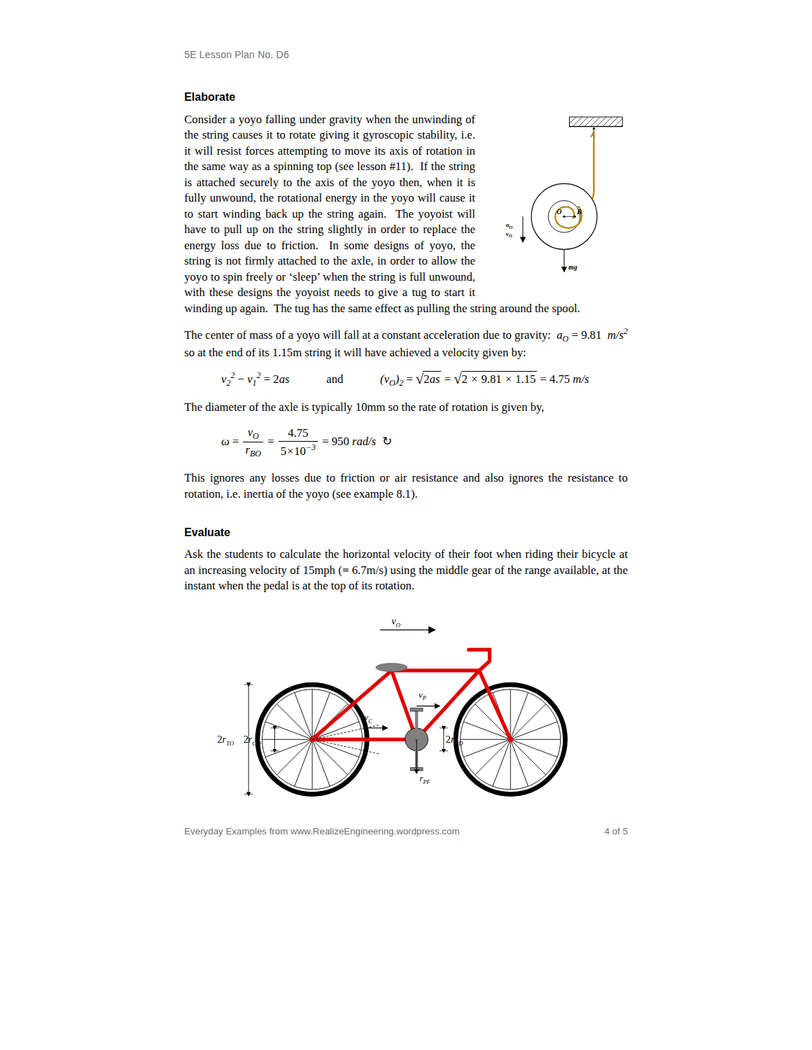5E Lesson Plan No. D6
Elaborate
A O B aO vO mg
Consider a yoyo falling under gravity when the unwinding of the string causes it to rotate giving it gyroscopic stability, i.e. it will resist forces attempting to move its axis of rotation in the same way as a spinning top (see lesson #11). If the string is attached securely to the axis of the yoyo then, when it is fully unwound, the rotational energy in the yoyo will cause it to start winding back up the string again. The yoyoist will have to pull up on the string slightly in order to replace the energy loss due to friction. In some designs of yoyo, the string is not firmly attached to the axle, in order to allow the yoyo to spin freely or ‘sleep’ when the string is full unwound, with these designs the yoyoist needs to give a tug to start it winding up again. The tug has the same effect as pulling the string around the spool.
The center of mass of a yoyo will fall at a constant acceleration due to gravity: aO = 9.81 m/s2 so at the end of its 1.15m string it will have achieved a velocity given by:
v22 − v12 = 2 as and (vO)2 = 2 as = 2 × 9.81 × 1.15 = 4.75 m/s
The diameter of the axle is typically 10mm so the rate of rotation is given by,
ω = vO rBO = 4.755×10−3 = 950 rad/s ↻
This ignores any losses due to friction or air resistance and also ignores the resistance to rotation, i.e. inertia of the yoyo (see example 8.1).
Evaluate
Ask the students to calculate the horizontal velocity of their foot when riding their bicycle at an increasing velocity of 15mph (≡ 6.7m/s) using the middle gear of the range available, at the instant when the pedal is at the top of its rotation.
vO vP vC rPF 2rTO 2rCO 2rPD
Everyday Examples from www.RealizeEngineering.wordpress.com 4 of 5